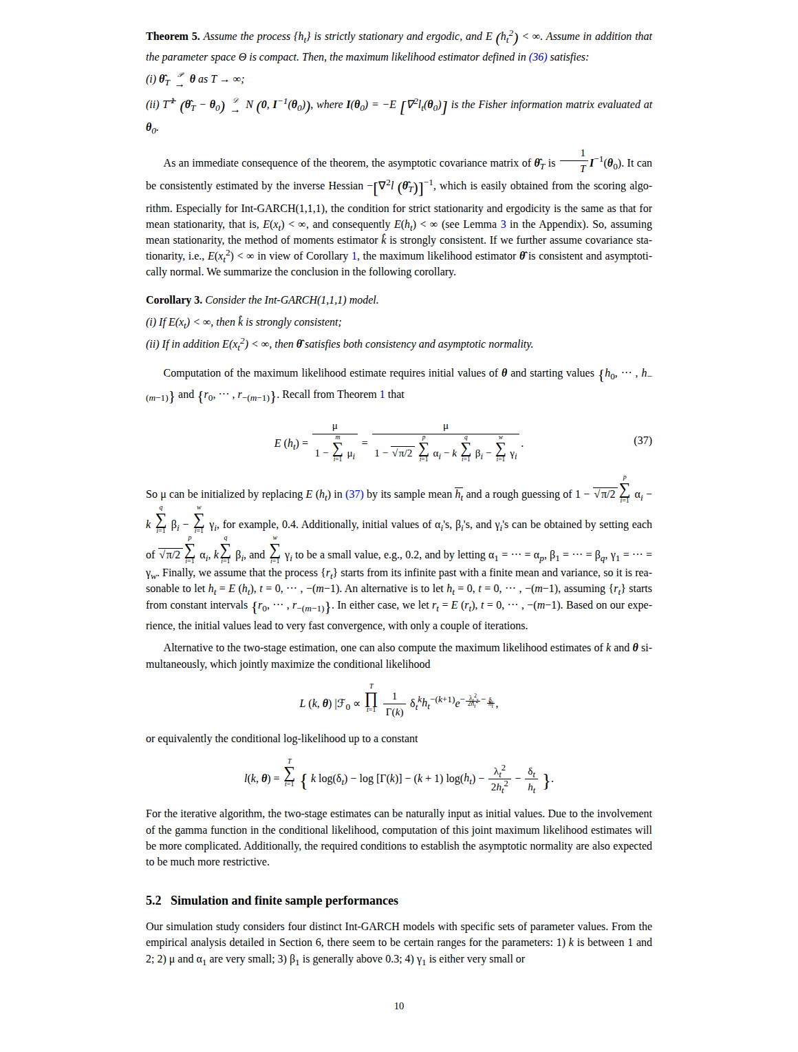Theorem 5. Assume the process {ht} is strictly stationary and ergodic, and E (ht2) < ∞. Assume in addition that the parameter space Θ is compact. Then, the maximum likelihood estimator defined in (36) satisfies:
(i) θ̂T 𝒫→ θ as T → ∞;
(ii) T12 (θ̂T − θ0) 𝒟→ N (0, I−1(θ0)), where I(θ0) = −E [∇2lt(θ0)] is the Fisher information matrix evaluated at θ0.
As an immediate consequence of the theorem, the asymptotic covariance matrix of θ̂T is 1 T I−1(θ0). It can be consistently estimated by the inverse Hessian −[∇2l (θ̂T)]−1, which is easily obtained from the scoring algorithm. Especially for Int-GARCH(1,1,1), the condition for strict stationarity and ergodicity is the same as that for mean stationarity, that is, E(xt) < ∞, and consequently E(ht) < ∞ (see Lemma 3 in the Appendix). So, assuming mean stationarity, the method of moments estimator k̂ is strongly consistent. If we further assume covariance stationarity, i.e., E(xt2) < ∞ in view of Corollary 1, the maximum likelihood estimator θ̂ is consistent and asymptotically normal. We summarize the conclusion in the following corollary.
Corollary 3. Consider the Int-GARCH(1,1,1) model.
(i) If E(xt) < ∞, then k̂ is strongly consistent;
(ii) If in addition E(xt2) < ∞, then θ̂ satisfies both consistency and asymptotic normality.
Computation of the maximum likelihood estimate requires initial values of θ and starting values {h0, ··· , h−(m−1)} and {r0, ··· , r−(m−1)}. Recall from Theorem 1 that
E (ht) = μ 1 − m∑i=1 μi = μ 1 − √π/2 p∑i=1 αi − k q∑i=1 βi − w∑i=1 γi . (37)
So μ can be initialized by replacing E (ht) in (37) by its sample mean ht and a rough guessing of 1 − √π/2 p∑i=1 αi − k q∑i=1 βi − w∑i=1 γi, for example, 0.4. Additionally, initial values of αi's, βi's, and γi's can be obtained by setting each of √π/2 p∑i=1 αi, kq∑i=1 βi, and w∑i=1 γi to be a small value, e.g., 0.2, and by letting α1 = ··· = αp, β1 = ··· = βq, γ1 = ··· = γw. Finally, we assume that the process {rt} starts from its infinite past with a finite mean and variance, so it is reasonable to let ht = E (ht), t = 0, ··· , −(m−1). An alternative is to let ht = 0, t = 0, ··· , −(m−1), assuming {rt} starts from constant intervals {r0, ··· , r−(m−1)}. In either case, we let rt = E (rt), t = 0, ··· , −(m−1). Based on our experience, the initial values lead to very fast convergence, with only a couple of iterations.
Alternative to the two-stage estimation, one can also compute the maximum likelihood estimates of k and θ simultaneously, which jointly maximize the conditional likelihood
L (k, θ) |ℱ0 ∝ T∏t=1 1 Γ(k) δtkht−(k+1)e−λt22ht2−δt ht,
or equivalently the conditional log-likelihood up to a constant
l(k, θ) = T∑t=1 { k log(δt) − log [Γ(k)] − (k + 1) log(ht) − λt22ht2 − δt ht }.
For the iterative algorithm, the two-stage estimates can be naturally input as initial values. Due to the involvement of the gamma function in the conditional likelihood, computation of this joint maximum likelihood estimates will be more complicated. Additionally, the required conditions to establish the asymptotic normality are also expected to be much more restrictive.
5.2 Simulation and finite sample performances
Our simulation study considers four distinct Int-GARCH models with specific sets of parameter values. From the empirical analysis detailed in Section 6, there seem to be certain ranges for the parameters: 1) k is between 1 and 2; 2) μ and α1 are very small; 3) β1 is generally above 0.3; 4) γ1 is either very small or
10